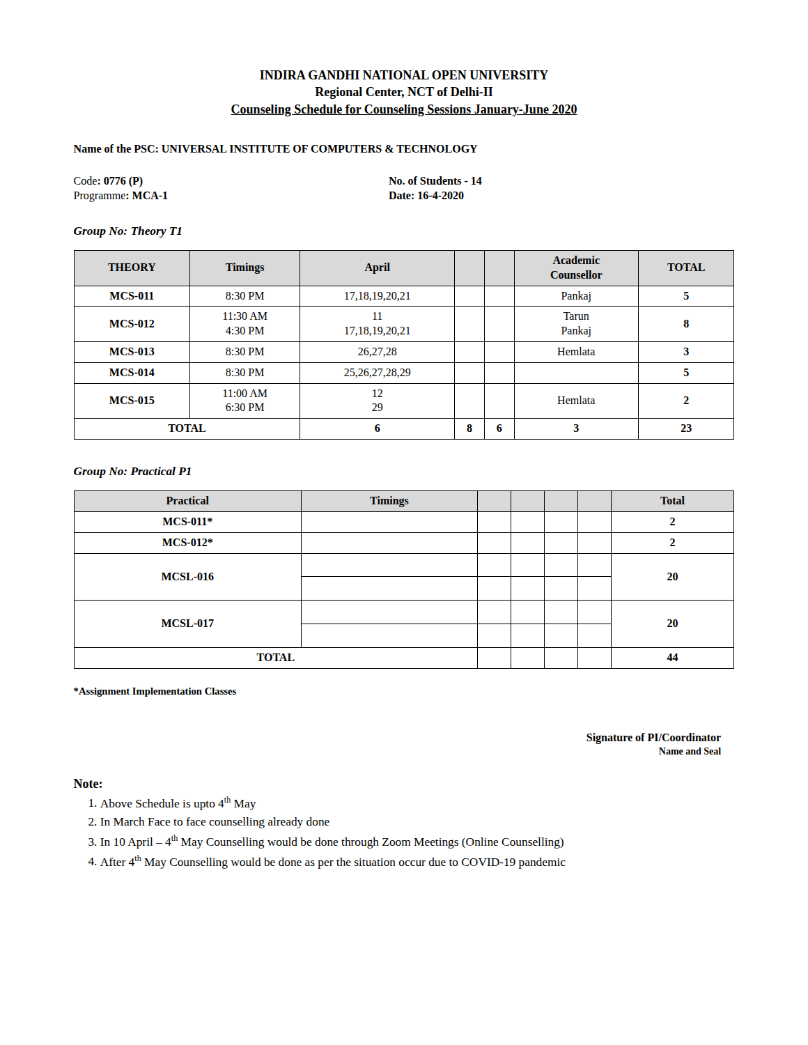INDIRA GANDHI NATIONAL OPEN UNIVERSITY
Regional Center, NCT of Delhi-II
Counseling Schedule for Counseling Sessions January-June 2020
Name of the PSC: UNIVERSAL INSTITUTE OF COMPUTERS & TECHNOLOGY
| Code : 0776 (P) | No. of Students - 14 |
| Programme : MCA-1 | Date: 16-4-2020 |
Group No: Theory T1
| THEORY | Timings | April | | | Academic Counsellor | TOTAL |
| --- | --- | --- | --- | --- | --- | --- |
| MCS-011 | 8:30 PM | 17,18,19,20,21 | | | Pankaj | 5 |
| MCS-012 | 11:30 AM 4:30 PM | 11 17,18,19,20,21 | | | Tarun Pankaj | 8 |
| MCS-013 | 8:30 PM | 26,27,28 | | | Hemlata | 3 |
| MCS-014 | 8:30 PM | 25,26,27,28,29 | | | | 5 |
| MCS-015 | 11:00 AM 6:30 PM | 12 29 | | | Hemlata | 2 |
| TOTAL | 6 | 8 | 6 | 3 | 23 |
Group No: Practical P1
| Practical | Timings | | | | | Total |
| --- | --- | --- | --- | --- | --- | --- |
| MCS-011* | | | | | | 2 |
| MCS-012* | | | | | | 2 |
| MCSL-016 | | | | | | 20 |
| MCSL-017 | | | | | | 20 |
| TOTAL | | | | | 44 |
*Assignment Implementation Classes
Signature of PI/Coordinator
Name and Seal
Note:
Above Schedule is upto 4th May
In March Face to face counselling already done
In 10 April – 4th May Counselling would be done through Zoom Meetings (Online Counselling)
After 4th May Counselling would be done as per the situation occur due to COVID-19 pandemic